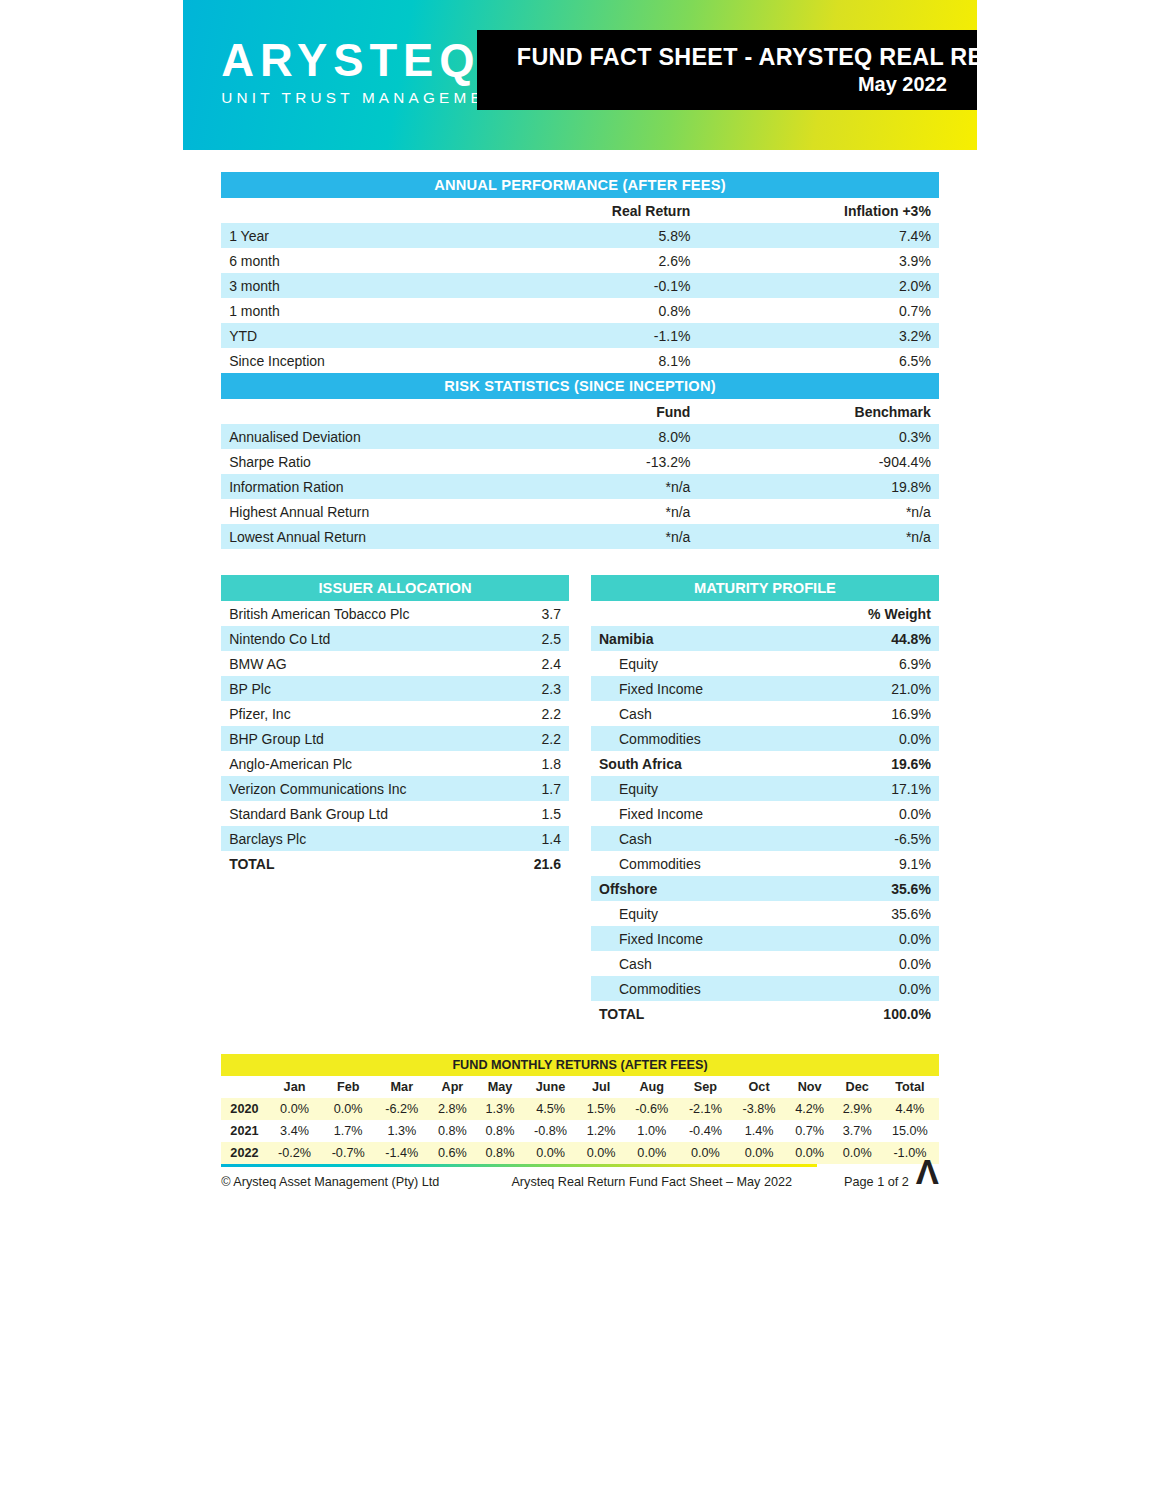ARYSTEQ
UNIT TRUST MANAGEMENT
FUND FACT SHEET - ARYSTEQ REAL RETURN FUND
May 2022
| ANNUAL PERFORMANCE (AFTER FEES) |
| --- |
| | Real Return | Inflation +3% |
| 1 Year | 5.8% | 7.4% |
| 6 month | 2.6% | 3.9% |
| 3 month | -0.1% | 2.0% |
| 1 month | 0.8% | 0.7% |
| YTD | -1.1% | 3.2% |
| Since Inception | 8.1% | 6.5% |
| RISK STATISTICS (SINCE INCEPTION) |
| | Fund | Benchmark |
| Annualised Deviation | 8.0% | 0.3% |
| Sharpe Ratio | -13.2% | -904.4% |
| Information Ration | *n/a | 19.8% |
| Highest Annual Return | *n/a | *n/a |
| Lowest Annual Return | *n/a | *n/a |
| ISSUER ALLOCATION |
| --- |
| British American Tobacco Plc | 3.7 |
| Nintendo Co Ltd | 2.5 |
| BMW AG | 2.4 |
| BP Plc | 2.3 |
| Pfizer, Inc | 2.2 |
| BHP Group Ltd | 2.2 |
| Anglo-American Plc | 1.8 |
| Verizon Communications Inc | 1.7 |
| Standard Bank Group Ltd | 1.5 |
| Barclays Plc | 1.4 |
| TOTAL | 21.6 |
| MATURITY PROFILE |
| --- |
| | % Weight |
| Namibia | 44.8% |
| Equity | 6.9% |
| Fixed Income | 21.0% |
| Cash | 16.9% |
| Commodities | 0.0% |
| South Africa | 19.6% |
| Equity | 17.1% |
| Fixed Income | 0.0% |
| Cash | -6.5% |
| Commodities | 9.1% |
| Offshore | 35.6% |
| Equity | 35.6% |
| Fixed Income | 0.0% |
| Cash | 0.0% |
| Commodities | 0.0% |
| TOTAL | 100.0% |
| FUND MONTHLY RETURNS (AFTER FEES) |
| --- |
| | Jan | Feb | Mar | Apr | May | June | Jul | Aug | Sep | Oct | Nov | Dec | Total |
| 2020 | 0.0% | 0.0% | -6.2% | 2.8% | 1.3% | 4.5% | 1.5% | -0.6% | -2.1% | -3.8% | 4.2% | 2.9% | 4.4% |
| 2021 | 3.4% | 1.7% | 1.3% | 0.8% | 0.8% | -0.8% | 1.2% | 1.0% | -0.4% | 1.4% | 0.7% | 3.7% | 15.0% |
| 2022 | -0.2% | -0.7% | -1.4% | 0.6% | 0.8% | 0.0% | 0.0% | 0.0% | 0.0% | 0.0% | 0.0% | 0.0% | -1.0% |
© Arysteq Asset Management (Pty) Ltd
Arysteq Real Return Fund Fact Sheet – May 2022
Page 1 of 2
Λ